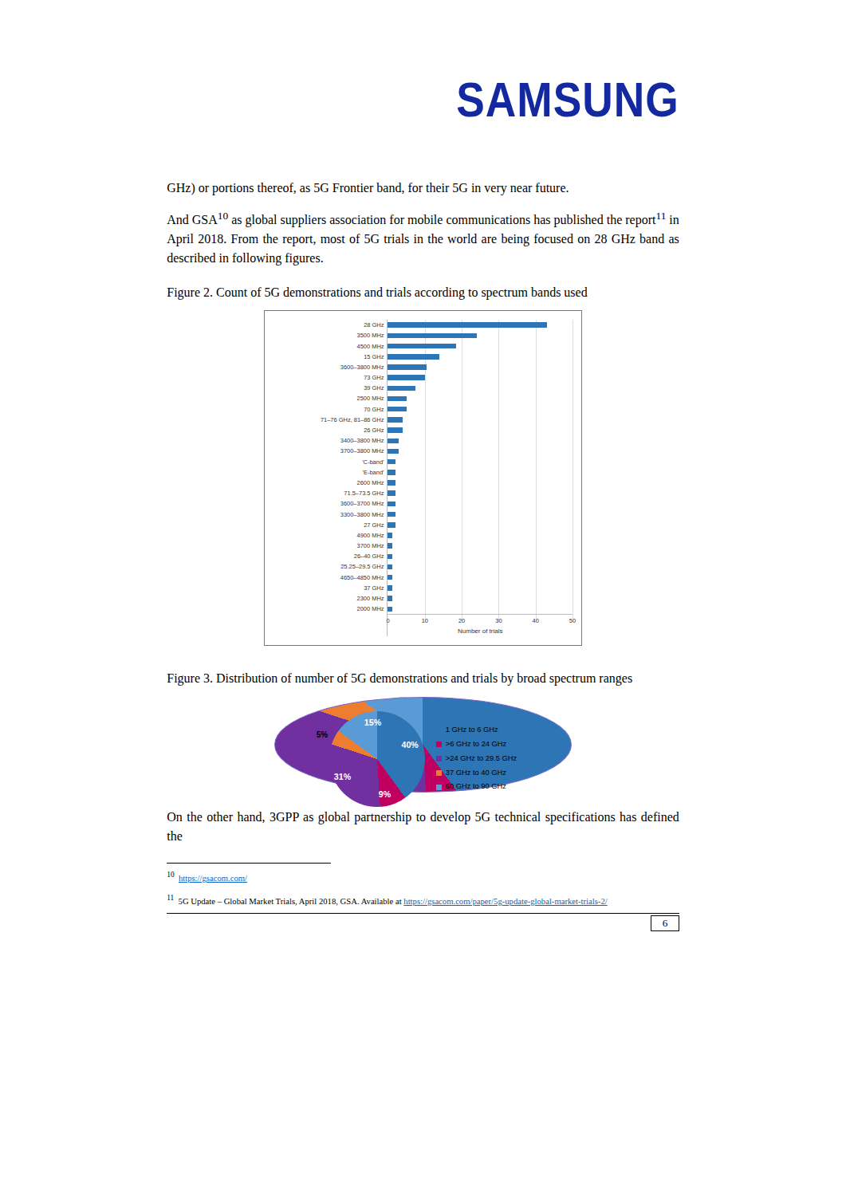SAMSUNG
GHz) or portions thereof, as 5G Frontier band, for their 5G in very near future.
And GSA10 as global suppliers association for mobile communications has published the report11 in April 2018. From the report, most of 5G trials in the world are being focused on 28 GHz band as described in following figures.
Figure 2. Count of 5G demonstrations and trials according to spectrum bands used
28 GHz
3500 MHz
4500 MHz
15 GHz
3600–3800 MHz
73 GHz
39 GHz
2500 MHz
70 GHz
71–76 GHz, 81–86 GHz
26 GHz
3400–3800 MHz
3700–3800 MHz
'C-band'
'E-band'
2600 MHz
71.5–73.5 GHz
3600–3700 MHz
3300–3800 MHz
27 GHz
4900 MHz
3700 MHz
26–40 GHz
25.25–29.5 GHz
4650–4850 MHz
37 GHz
2300 MHz
2000 MHz
0 10 20 30 40 50
Number of trials
Figure 3. Distribution of number of 5G demonstrations and trials by broad spectrum ranges
40% 9% 31% 5% 15%
1 GHz to 6 GHz
>6 GHz to 24 GHz
>24 GHz to 29.5 GHz
37 GHz to 40 GHz
60 GHz to 90 GHz
On the other hand, 3GPP as global partnership to develop 5G technical specifications has defined the
10 https://gsacom.com/
11 5G Update – Global Market Trials, April 2018, GSA. Available at https://gsacom.com/paper/5g-update-global-market-trials-2/
6